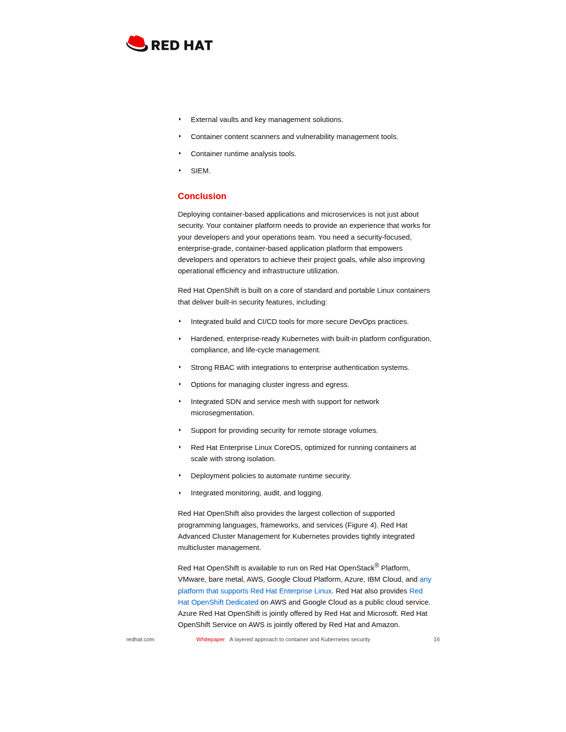External vaults and key management solutions.
Container content scanners and vulnerability management tools.
Container runtime analysis tools.
SIEM.
Conclusion
Deploying container-based applications and microservices is not just about security. Your container platform needs to provide an experience that works for your developers and your operations team. You need a security-focused, enterprise-grade, container-based application platform that empowers developers and operators to achieve their project goals, while also improving operational efficiency and infrastructure utilization.
Red Hat OpenShift is built on a core of standard and portable Linux containers that deliver built-in security features, including:
Integrated build and CI/CD tools for more secure DevOps practices.
Hardened, enterprise-ready Kubernetes with built-in platform configuration, compliance, and life-cycle management.
Strong RBAC with integrations to enterprise authentication systems.
Options for managing cluster ingress and egress.
Integrated SDN and service mesh with support for network microsegmentation.
Support for providing security for remote storage volumes.
Red Hat Enterprise Linux CoreOS, optimized for running containers at scale with strong isolation.
Deployment policies to automate runtime security.
Integrated monitoring, audit, and logging.
Red Hat OpenShift also provides the largest collection of supported programming languages, frameworks, and services (Figure 4). Red Hat Advanced Cluster Management for Kubernetes provides tightly integrated multicluster management.
Red Hat OpenShift is available to run on Red Hat OpenStack® Platform, VMware, bare metal, AWS, Google Cloud Platform, Azure, IBM Cloud, and any platform that supports Red Hat Enterprise Linux. Red Hat also provides Red Hat OpenShift Dedicated on AWS and Google Cloud as a public cloud service. Azure Red Hat OpenShift is jointly offered by Red Hat and Microsoft. Red Hat OpenShift Service on AWS is jointly offered by Red Hat and Amazon.
redhat.com
Whitepaper A layered approach to container and Kubernetes security
16